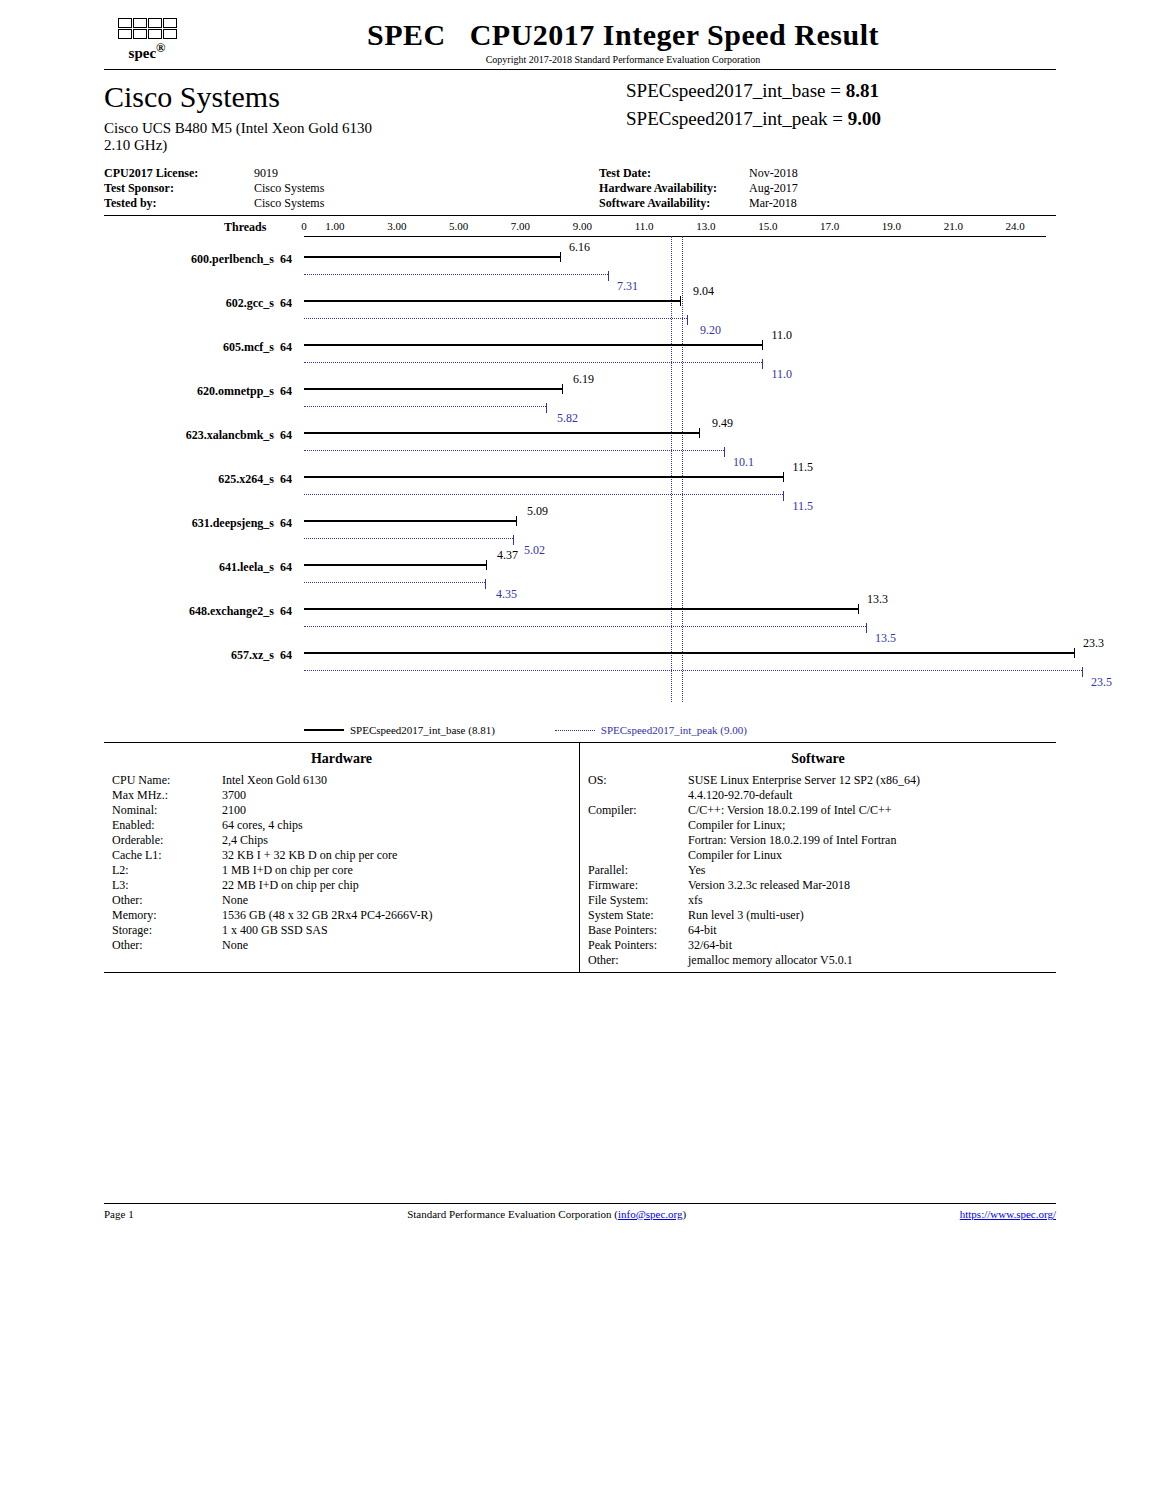spec®
SPEC CPU2017 Integer Speed Result
Copyright 2017-2018 Standard Performance Evaluation Corporation
Cisco Systems
Cisco UCS B480 M5 (Intel Xeon Gold 6130
2.10 GHz)
SPECspeed2017_int_base = 8.81
SPECspeed2017_int_peak = 9.00
CPU2017 License:
9019
Test Sponsor:
Cisco Systems
Tested by:
Cisco Systems
Test Date:
Nov-2018
Hardware Availability:
Aug-2017
Software Availability:
Mar-2018
Threads
0 1.00 3.00 5.00 7.00 9.00 11.0 13.0 15.0 17.0 19.0 21.0 24.0
600.perlbench_s
64
6.16
7.31
602.gcc_s
64
9.04
9.20
605.mcf_s
64
11.0
11.0
620.omnetpp_s
64
6.19
5.82
623.xalancbmk_s
64
9.49
10.1
625.x264_s
64
11.5
11.5
631.deepsjeng_s
64
5.09
5.02
641.leela_s
64
4.37
4.35
648.exchange2_s
64
13.3
13.5
657.xz_s
64
23.3
23.5
SPECspeed2017_int_base (8.81)
SPECspeed2017_int_peak (9.00)
Hardware
CPU Name:
Intel Xeon Gold 6130
Max MHz.:
3700
Nominal:
2100
Enabled:
64 cores, 4 chips
Orderable:
2,4 Chips
Cache L1:
32 KB I + 32 KB D on chip per core
L2:
1 MB I+D on chip per core
L3:
22 MB I+D on chip per chip
Other:
None
Memory:
1536 GB (48 x 32 GB 2Rx4 PC4-2666V-R)
Storage:
1 x 400 GB SSD SAS
Other:
None
Software
OS:
SUSE Linux Enterprise Server 12 SP2 (x86_64)
4.4.120-92.70-default
Compiler:
C/C++: Version 18.0.2.199 of Intel C/C++
Compiler for Linux;
Fortran: Version 18.0.2.199 of Intel Fortran
Compiler for Linux
Parallel:
Yes
Firmware:
Version 3.2.3c released Mar-2018
File System:
xfs
System State:
Run level 3 (multi-user)
Base Pointers:
64-bit
Peak Pointers:
32/64-bit
Other:
jemalloc memory allocator V5.0.1
Page 1
Standard Performance Evaluation Corporation (info@spec.org)
https://www.spec.org/